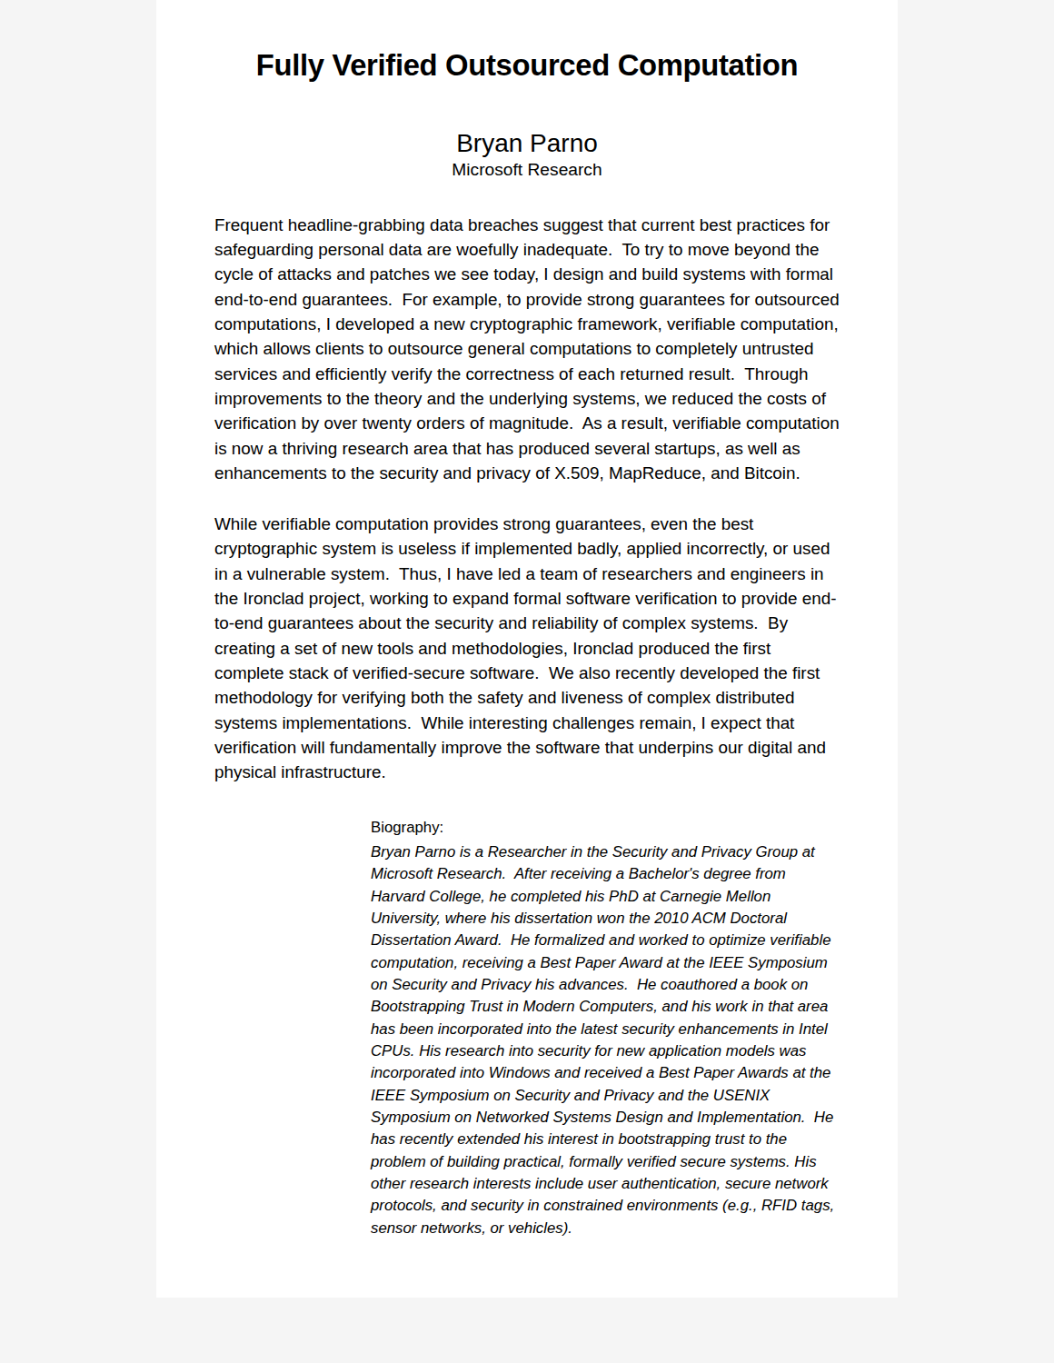Fully Verified Outsourced Computation
Bryan Parno
Microsoft Research
Frequent headline-grabbing data breaches suggest that current best practices for safeguarding personal data are woefully inadequate. To try to move beyond the cycle of attacks and patches we see today, I design and build systems with formal end-to-end guarantees. For example, to provide strong guarantees for outsourced computations, I developed a new cryptographic framework, verifiable computation, which allows clients to outsource general computations to completely untrusted services and efficiently verify the correctness of each returned result. Through improvements to the theory and the underlying systems, we reduced the costs of verification by over twenty orders of magnitude. As a result, verifiable computation is now a thriving research area that has produced several startups, as well as enhancements to the security and privacy of X.509, MapReduce, and Bitcoin.
While verifiable computation provides strong guarantees, even the best cryptographic system is useless if implemented badly, applied incorrectly, or used in a vulnerable system. Thus, I have led a team of researchers and engineers in the Ironclad project, working to expand formal software verification to provide end-to-end guarantees about the security and reliability of complex systems. By creating a set of new tools and methodologies, Ironclad produced the first complete stack of verified-secure software. We also recently developed the first methodology for verifying both the safety and liveness of complex distributed systems implementations. While interesting challenges remain, I expect that verification will fundamentally improve the software that underpins our digital and physical infrastructure.
Biography:
Bryan Parno is a Researcher in the Security and Privacy Group at Microsoft Research. After receiving a Bachelor's degree from Harvard College, he completed his PhD at Carnegie Mellon University, where his dissertation won the 2010 ACM Doctoral Dissertation Award. He formalized and worked to optimize verifiable computation, receiving a Best Paper Award at the IEEE Symposium on Security and Privacy his advances. He coauthored a book on Bootstrapping Trust in Modern Computers, and his work in that area has been incorporated into the latest security enhancements in Intel CPUs. His research into security for new application models was incorporated into Windows and received a Best Paper Awards at the IEEE Symposium on Security and Privacy and the USENIX Symposium on Networked Systems Design and Implementation. He has recently extended his interest in bootstrapping trust to the problem of building practical, formally verified secure systems. His other research interests include user authentication, secure network protocols, and security in constrained environments (e.g., RFID tags, sensor networks, or vehicles).